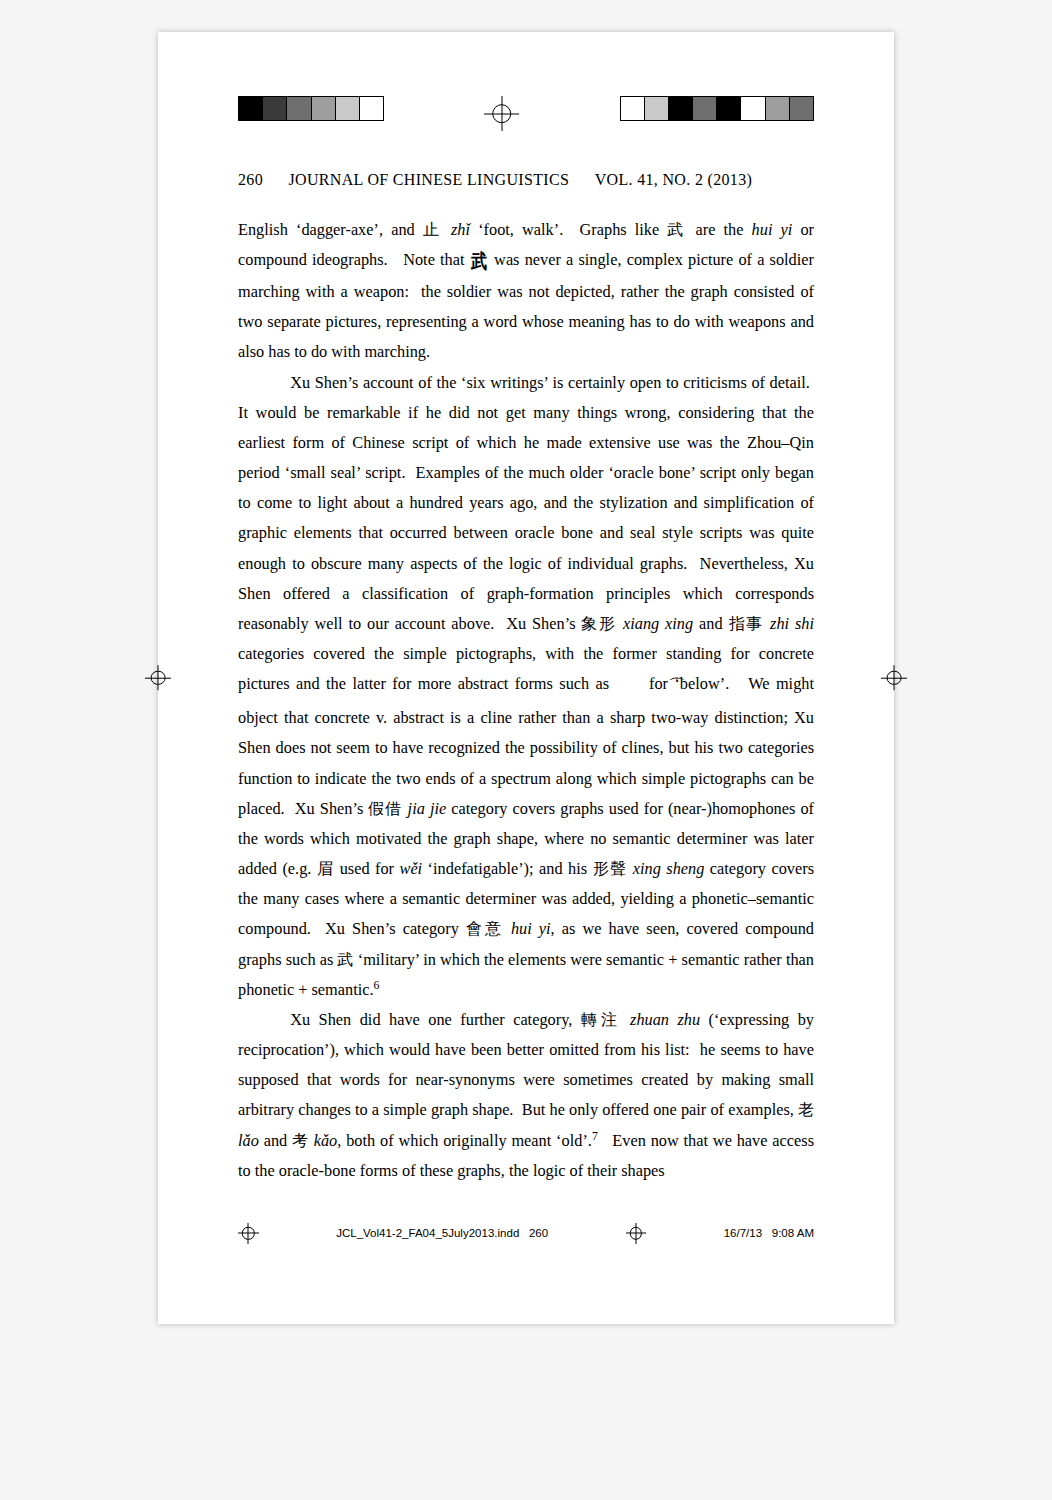260 JOURNAL OF CHINESE LINGUISTICSVOL. 41, NO. 2 (2013)
English ‘dagger-axe’, and 止 zhǐ ‘foot, walk’. Graphs like 武 are the hui yi or compound ideographs. Note that 武 was never a single, complex picture of a soldier marching with a weapon: the soldier was not depicted, rather the graph consisted of two separate pictures, representing a word whose meaning has to do with weapons and also has to do with marching.
Xu Shen’s account of the ‘six writings’ is certainly open to criticisms of detail. It would be remarkable if he did not get many things wrong, considering that the earliest form of Chinese script of which he made extensive use was the Zhou–Qin period ‘small seal’ script. Examples of the much older ‘oracle bone’ script only began to come to light about a hundred years ago, and the stylization and simplification of graphic elements that occurred between oracle bone and seal style scripts was quite enough to obscure many aspects of the logic of individual graphs. Nevertheless, Xu Shen offered a classification of graph-formation principles which corresponds reasonably well to our account above. Xu Shen’s 象形 xiang xing and 指事 zhi shi categories covered the simple pictographs, with the former standing for concrete pictures and the latter for more abstract forms such as ⌒ for ‘below’. We might object that concrete v. abstract is a cline rather than a sharp two-way distinction; Xu Shen does not seem to have recognized the possibility of clines, but his two categories function to indicate the two ends of a spectrum along which simple pictographs can be placed. Xu Shen’s 假借 jia jie category covers graphs used for (near-)homophones of the words which motivated the graph shape, where no semantic determiner was later added (e.g. 眉 used for wěi ‘indefatigable’); and his 形聲 xing sheng category covers the many cases where a semantic determiner was added, yielding a phonetic–semantic compound. Xu Shen’s category 會意 hui yi, as we have seen, covered compound graphs such as 武 ‘military’ in which the elements were semantic + semantic rather than phonetic + semantic.6
Xu Shen did have one further category, 轉注 zhuan zhu (‘expressing by reciprocation’), which would have been better omitted from his list: he seems to have supposed that words for near-synonyms were sometimes created by making small arbitrary changes to a simple graph shape. But he only offered one pair of examples, 老 lǎo and 考 kǎo, both of which originally meant ‘old’.7 Even now that we have access to the oracle-bone forms of these graphs, the logic of their shapes
JCL_Vol41-2_FA04_5July2013.indd 260
16/7/13 9:08 AM